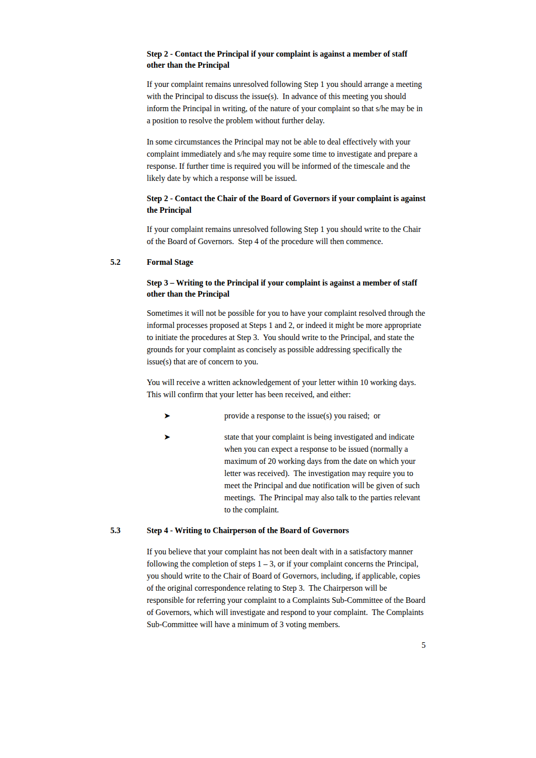Step 2 - Contact the Principal if your complaint is against a member of staff other than the Principal
If your complaint remains unresolved following Step 1 you should arrange a meeting with the Principal to discuss the issue(s). In advance of this meeting you should inform the Principal in writing, of the nature of your complaint so that s/he may be in a position to resolve the problem without further delay.
In some circumstances the Principal may not be able to deal effectively with your complaint immediately and s/he may require some time to investigate and prepare a response. If further time is required you will be informed of the timescale and the likely date by which a response will be issued.
Step 2 - Contact the Chair of the Board of Governors if your complaint is against the Principal
If your complaint remains unresolved following Step 1 you should write to the Chair of the Board of Governors. Step 4 of the procedure will then commence.
5.2
Formal Stage
Step 3 – Writing to the Principal if your complaint is against a member of staff other than the Principal
Sometimes it will not be possible for you to have your complaint resolved through the informal processes proposed at Steps 1 and 2, or indeed it might be more appropriate to initiate the procedures at Step 3. You should write to the Principal, and state the grounds for your complaint as concisely as possible addressing specifically the issue(s) that are of concern to you.
You will receive a written acknowledgement of your letter within 10 working days. This will confirm that your letter has been received, and either:
➤provide a response to the issue(s) you raised; or
➤state that your complaint is being investigated and indicate when you can expect a response to be issued (normally a maximum of 20 working days from the date on which your letter was received). The investigation may require you to meet the Principal and due notification will be given of such meetings. The Principal may also talk to the parties relevant to the complaint.
5.3
Step 4 - Writing to Chairperson of the Board of Governors
If you believe that your complaint has not been dealt with in a satisfactory manner following the completion of steps 1 – 3, or if your complaint concerns the Principal, you should write to the Chair of Board of Governors, including, if applicable, copies of the original correspondence relating to Step 3. The Chairperson will be responsible for referring your complaint to a Complaints Sub-Committee of the Board of Governors, which will investigate and respond to your complaint. The Complaints Sub-Committee will have a minimum of 3 voting members.
5